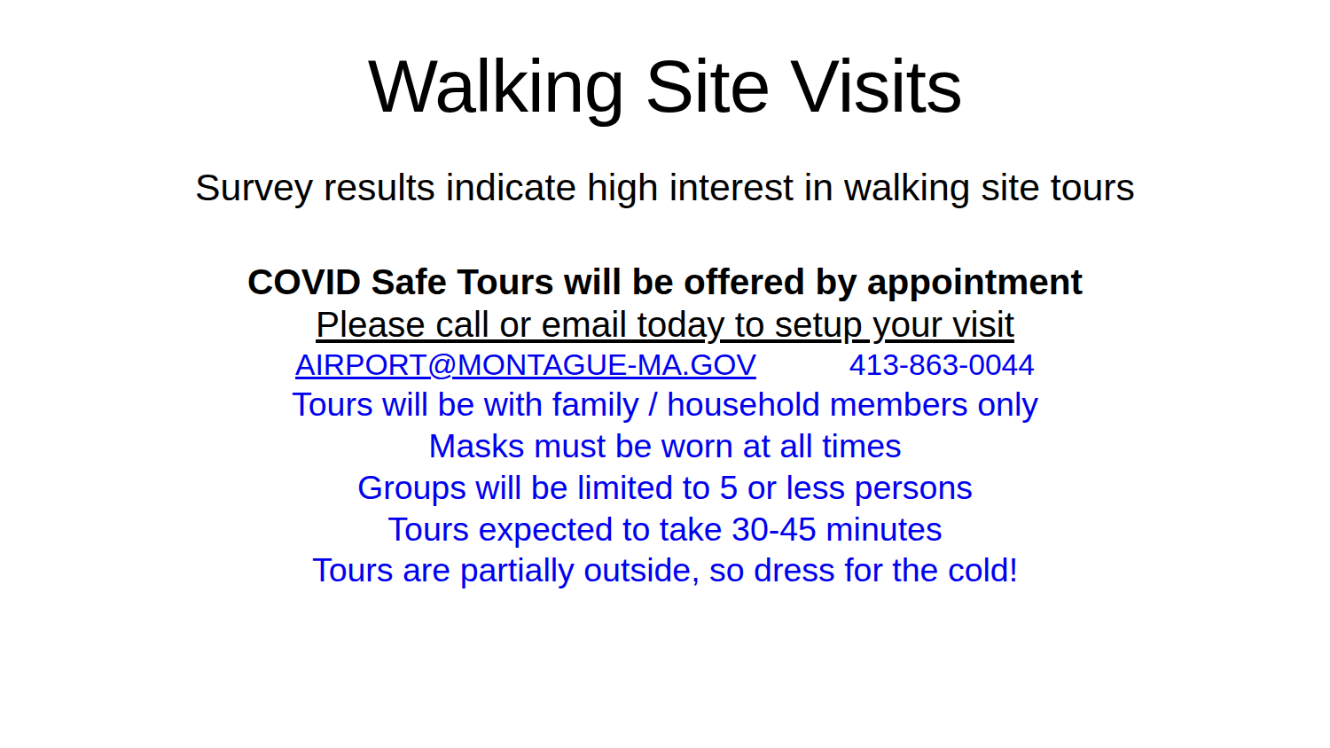Walking Site Visits
Survey results indicate high interest in walking site tours
COVID Safe Tours will be offered by appointment
Please call or email today to setup your visit
AIRPORT@MONTAGUE-MA.GOV 413-863-0044
Tours will be with family / household members only
Masks must be worn at all times
Groups will be limited to 5 or less persons
Tours expected to take 30-45 minutes
Tours are partially outside, so dress for the cold!